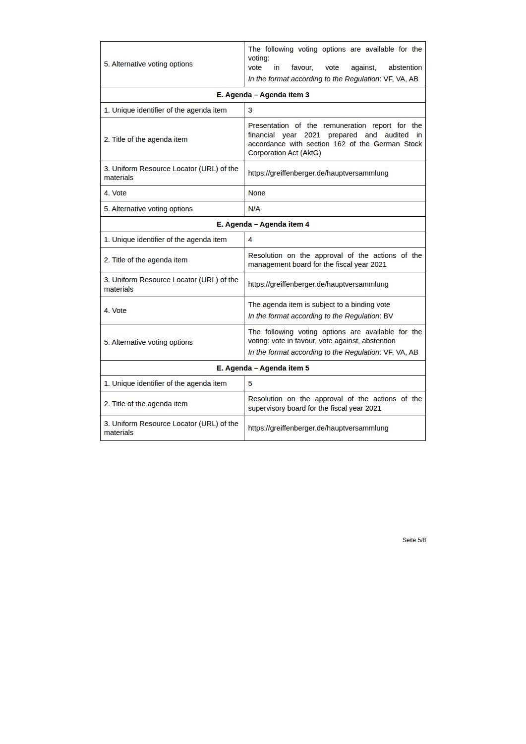| 5. Alternative voting options | The following voting options are available for the voting: vote in favour, vote against, abstention In the format according to the Regulation : VF, VA, AB |
| E. Agenda – Agenda item 3 |
| 1. Unique identifier of the agenda item | 3 |
| 2. Title of the agenda item | Presentation of the remuneration report for the financial year 2021 prepared and audited in accordance with section 162 of the German Stock Corporation Act (AktG) |
| 3. Uniform Resource Locator (URL) of the materials | https://greiffenberger.de/hauptversammlung |
| 4. Vote | None |
| 5. Alternative voting options | N/A |
| E. Agenda – Agenda item 4 |
| 1. Unique identifier of the agenda item | 4 |
| 2. Title of the agenda item | Resolution on the approval of the actions of the management board for the fiscal year 2021 |
| 3. Uniform Resource Locator (URL) of the materials | https://greiffenberger.de/hauptversammlung |
| 4. Vote | The agenda item is subject to a binding vote In the format according to the Regulation : BV |
| 5. Alternative voting options | The following voting options are available for the voting: vote in favour, vote against, abstention In the format according to the Regulation : VF, VA, AB |
| E. Agenda – Agenda item 5 |
| 1. Unique identifier of the agenda item | 5 |
| 2. Title of the agenda item | Resolution on the approval of the actions of the supervisory board for the fiscal year 2021 |
| 3. Uniform Resource Locator (URL) of the materials | https://greiffenberger.de/hauptversammlung |
Seite 5/8